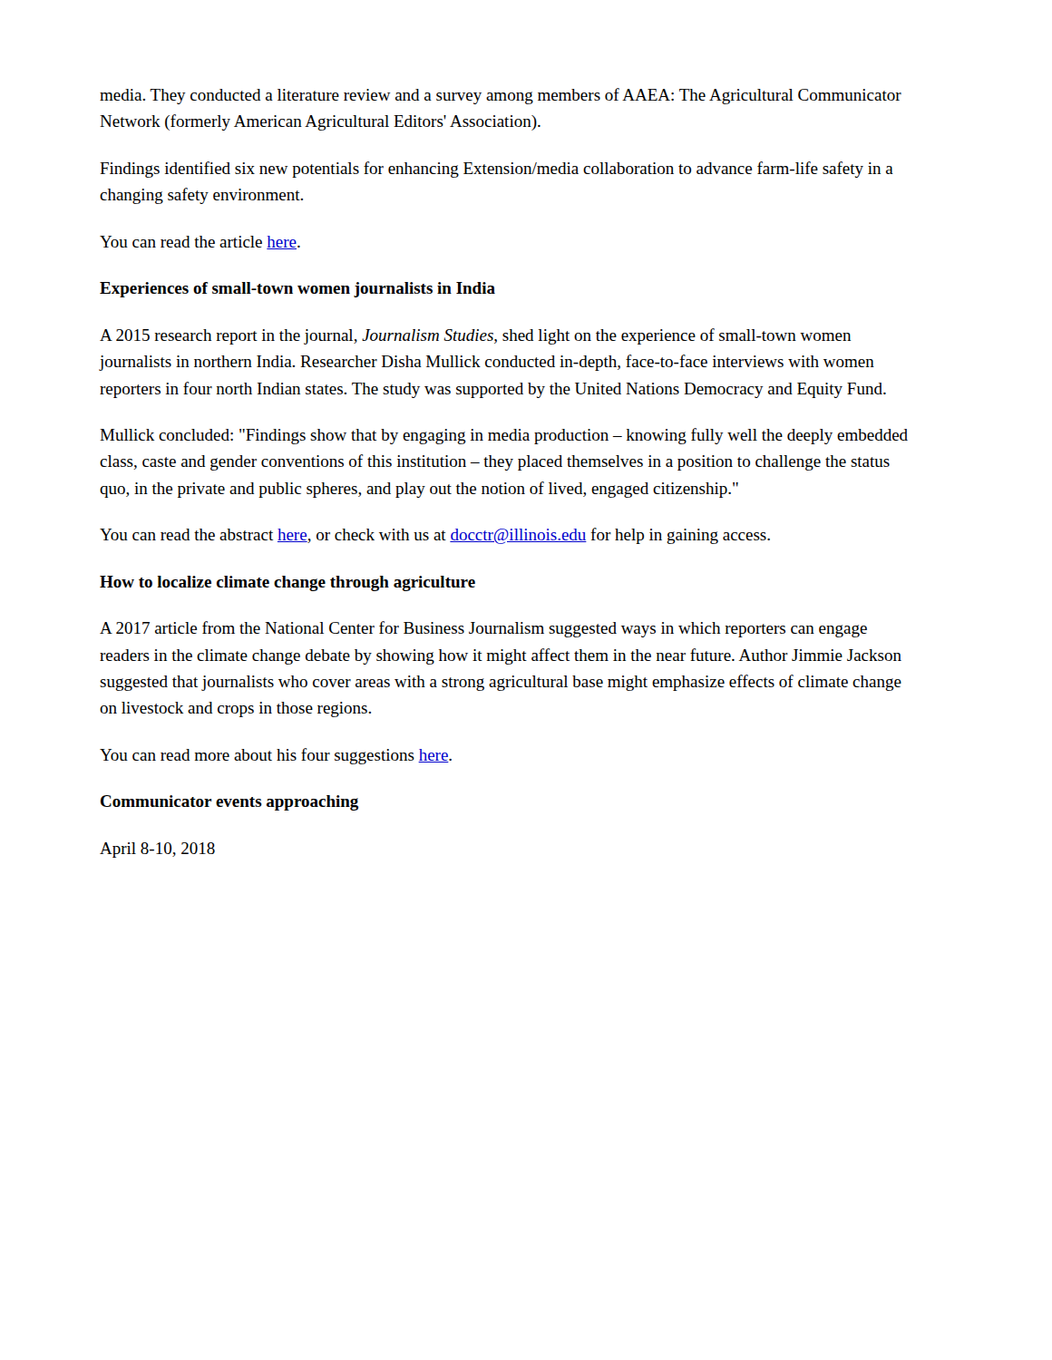media. They conducted a literature review and a survey among members of AAEA: The Agricultural Communicator Network (formerly American Agricultural Editors' Association).
Findings identified six new potentials for enhancing Extension/media collaboration to advance farm-life safety in a changing safety environment.
You can read the article here.
Experiences of small-town women journalists in India
A 2015 research report in the journal, Journalism Studies, shed light on the experience of small-town women journalists in northern India. Researcher Disha Mullick conducted in-depth, face-to-face interviews with women reporters in four north Indian states. The study was supported by the United Nations Democracy and Equity Fund.
Mullick concluded: "Findings show that by engaging in media production – knowing fully well the deeply embedded class, caste and gender conventions of this institution – they placed themselves in a position to challenge the status quo, in the private and public spheres, and play out the notion of lived, engaged citizenship."
You can read the abstract here, or check with us at docctr@illinois.edu for help in gaining access.
How to localize climate change through agriculture
A 2017 article from the National Center for Business Journalism suggested ways in which reporters can engage readers in the climate change debate by showing how it might affect them in the near future. Author Jimmie Jackson suggested that journalists who cover areas with a strong agricultural base might emphasize effects of climate change on livestock and crops in those regions.
You can read more about his four suggestions here.
Communicator events approaching
April 8-10, 2018